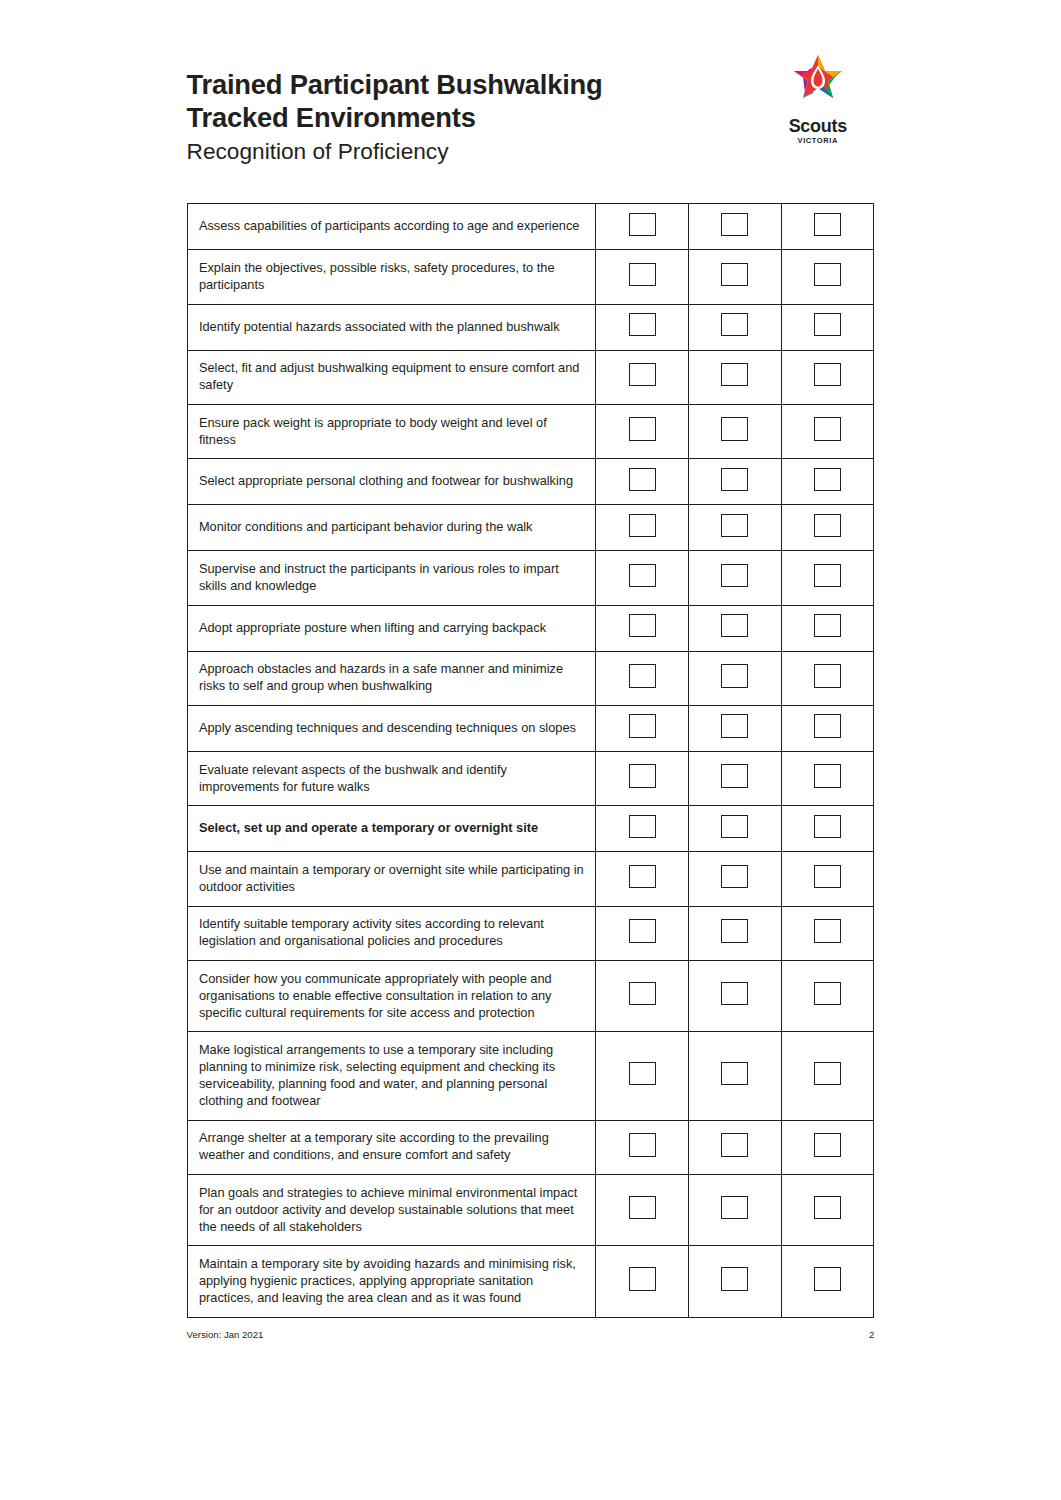Scouts
VICTORIA
Trained Participant Bushwalking
Tracked Environments
Recognition of Proficiency
| Assess capabilities of participants according to age and experience | | | |
| Explain the objectives, possible risks, safety procedures, to the participants | | | |
| Identify potential hazards associated with the planned bushwalk | | | |
| Select, fit and adjust bushwalking equipment to ensure comfort and safety | | | |
| Ensure pack weight is appropriate to body weight and level of fitness | | | |
| Select appropriate personal clothing and footwear for bushwalking | | | |
| Monitor conditions and participant behavior during the walk | | | |
| Supervise and instruct the participants in various roles to impart skills and knowledge | | | |
| Adopt appropriate posture when lifting and carrying backpack | | | |
| Approach obstacles and hazards in a safe manner and minimize risks to self and group when bushwalking | | | |
| Apply ascending techniques and descending techniques on slopes | | | |
| Evaluate relevant aspects of the bushwalk and identify improvements for future walks | | | |
| Select, set up and operate a temporary or overnight site | | | |
| Use and maintain a temporary or overnight site while participating in outdoor activities | | | |
| Identify suitable temporary activity sites according to relevant legislation and organisational policies and procedures | | | |
| Consider how you communicate appropriately with people and organisations to enable effective consultation in relation to any specific cultural requirements for site access and protection | | | |
| Make logistical arrangements to use a temporary site including planning to minimize risk, selecting equipment and checking its serviceability, planning food and water, and planning personal clothing and footwear | | | |
| Arrange shelter at a temporary site according to the prevailing weather and conditions, and ensure comfort and safety | | | |
| Plan goals and strategies to achieve minimal environmental impact for an outdoor activity and develop sustainable solutions that meet the needs of all stakeholders | | | |
| Maintain a temporary site by avoiding hazards and minimising risk, applying hygienic practices, applying appropriate sanitation practices, and leaving the area clean and as it was found | | | |
Version: Jan 2021 2